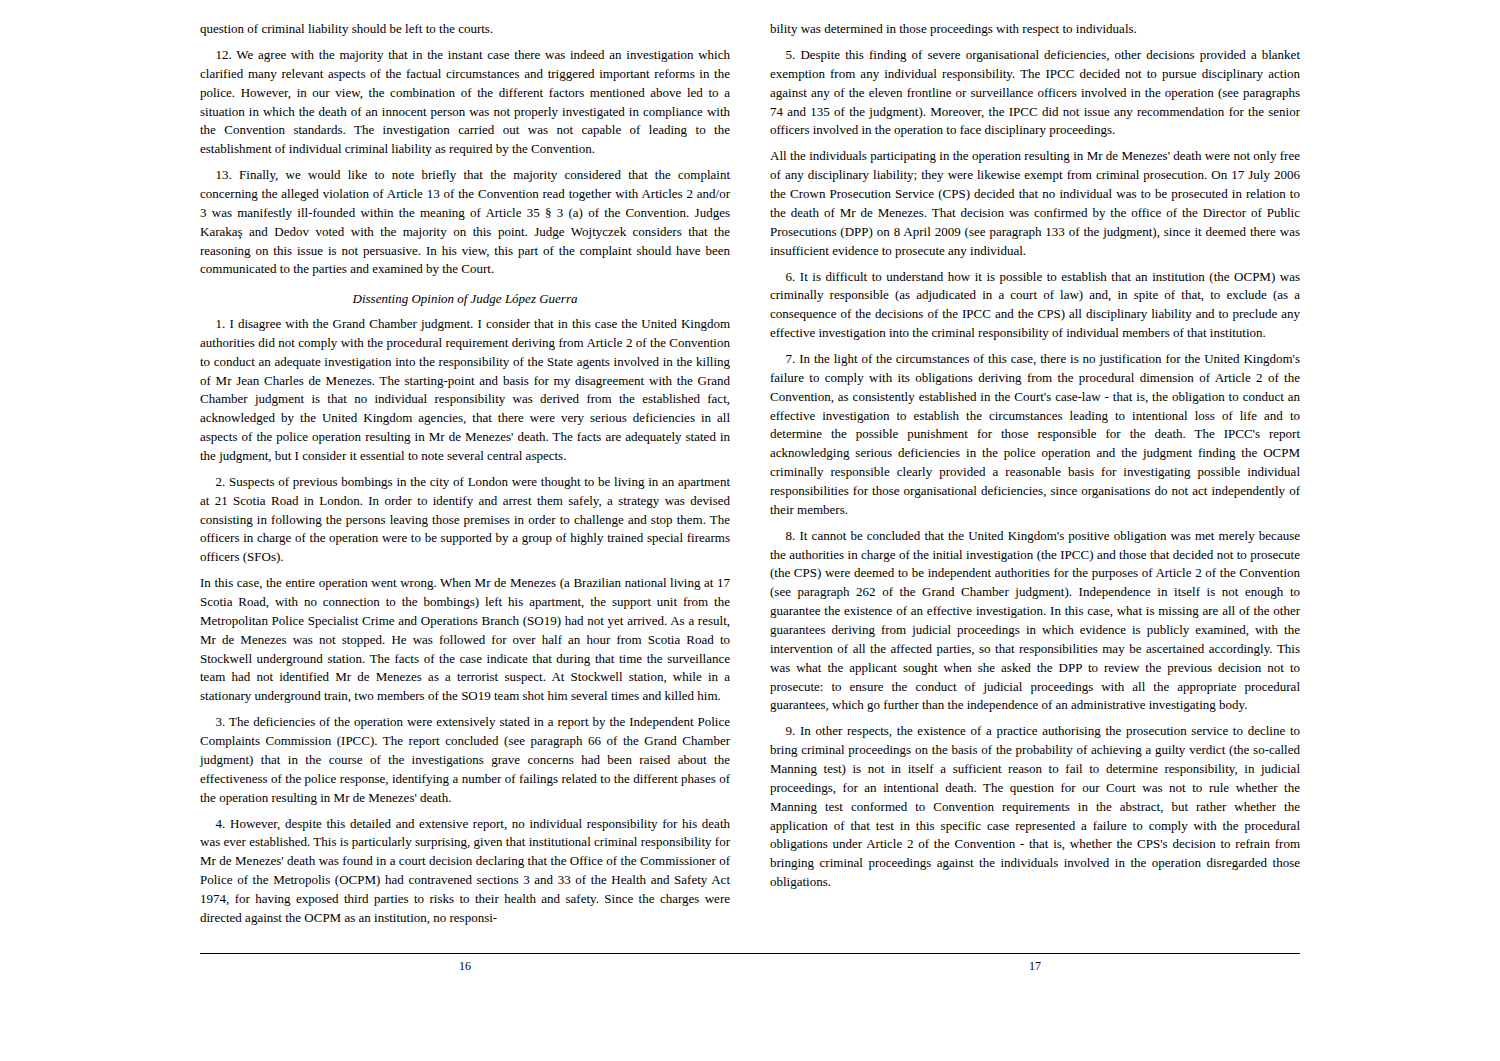question of criminal liability should be left to the courts.
12. We agree with the majority that in the instant case there was indeed an investigation which clarified many relevant aspects of the factual circumstances and triggered important reforms in the police. However, in our view, the combination of the different factors mentioned above led to a situation in which the death of an innocent person was not properly investigated in compliance with the Convention standards. The investigation carried out was not capable of leading to the establishment of individual criminal liability as required by the Convention.
13. Finally, we would like to note briefly that the majority considered that the complaint concerning the alleged violation of Article 13 of the Convention read together with Articles 2 and/or 3 was manifestly ill-founded within the meaning of Article 35 § 3 (a) of the Convention. Judges Karakaş and Dedov voted with the majority on this point. Judge Wojtyczek considers that the reasoning on this issue is not persuasive. In his view, this part of the complaint should have been communicated to the parties and examined by the Court.
Dissenting Opinion of Judge López Guerra
1. I disagree with the Grand Chamber judgment. I consider that in this case the United Kingdom authorities did not comply with the procedural requirement deriving from Article 2 of the Convention to conduct an adequate investigation into the responsibility of the State agents involved in the killing of Mr Jean Charles de Menezes. The starting-point and basis for my disagreement with the Grand Chamber judgment is that no individual responsibility was derived from the established fact, acknowledged by the United Kingdom agencies, that there were very serious deficiencies in all aspects of the police operation resulting in Mr de Menezes' death. The facts are adequately stated in the judgment, but I consider it essential to note several central aspects.
2. Suspects of previous bombings in the city of London were thought to be living in an apartment at 21 Scotia Road in London. In order to identify and arrest them safely, a strategy was devised consisting in following the persons leaving those premises in order to challenge and stop them. The officers in charge of the operation were to be supported by a group of highly trained special firearms officers (SFOs).
In this case, the entire operation went wrong. When Mr de Menezes (a Brazilian national living at 17 Scotia Road, with no connection to the bombings) left his apartment, the support unit from the Metropolitan Police Specialist Crime and Operations Branch (SO19) had not yet arrived. As a result, Mr de Menezes was not stopped. He was followed for over half an hour from Scotia Road to Stockwell underground station. The facts of the case indicate that during that time the surveillance team had not identified Mr de Menezes as a terrorist suspect. At Stockwell station, while in a stationary underground train, two members of the SO19 team shot him several times and killed him.
3. The deficiencies of the operation were extensively stated in a report by the Independent Police Complaints Commission (IPCC). The report concluded (see paragraph 66 of the Grand Chamber judgment) that in the course of the investigations grave concerns had been raised about the effectiveness of the police response, identifying a number of failings related to the different phases of the operation resulting in Mr de Menezes' death.
4. However, despite this detailed and extensive report, no individual responsibility for his death was ever established. This is particularly surprising, given that institutional criminal responsibility for Mr de Menezes' death was found in a court decision declaring that the Office of the Commissioner of Police of the Metropolis (OCPM) had contravened sections 3 and 33 of the Health and Safety Act 1974, for having exposed third parties to risks to their health and safety. Since the charges were directed against the OCPM as an institution, no responsi-
bility was determined in those proceedings with respect to individuals.
5. Despite this finding of severe organisational deficiencies, other decisions provided a blanket exemption from any individual responsibility. The IPCC decided not to pursue disciplinary action against any of the eleven frontline or surveillance officers involved in the operation (see paragraphs 74 and 135 of the judgment). Moreover, the IPCC did not issue any recommendation for the senior officers involved in the operation to face disciplinary proceedings.
All the individuals participating in the operation resulting in Mr de Menezes' death were not only free of any disciplinary liability; they were likewise exempt from criminal prosecution. On 17 July 2006 the Crown Prosecution Service (CPS) decided that no individual was to be prosecuted in relation to the death of Mr de Menezes. That decision was confirmed by the office of the Director of Public Prosecutions (DPP) on 8 April 2009 (see paragraph 133 of the judgment), since it deemed there was insufficient evidence to prosecute any individual.
6. It is difficult to understand how it is possible to establish that an institution (the OCPM) was criminally responsible (as adjudicated in a court of law) and, in spite of that, to exclude (as a consequence of the decisions of the IPCC and the CPS) all disciplinary liability and to preclude any effective investigation into the criminal responsibility of individual members of that institution.
7. In the light of the circumstances of this case, there is no justification for the United Kingdom's failure to comply with its obligations deriving from the procedural dimension of Article 2 of the Convention, as consistently established in the Court's case-law - that is, the obligation to conduct an effective investigation to establish the circumstances leading to intentional loss of life and to determine the possible punishment for those responsible for the death. The IPCC's report acknowledging serious deficiencies in the police operation and the judgment finding the OCPM criminally responsible clearly provided a reasonable basis for investigating possible individual responsibilities for those organisational deficiencies, since organisations do not act independently of their members.
8. It cannot be concluded that the United Kingdom's positive obligation was met merely because the authorities in charge of the initial investigation (the IPCC) and those that decided not to prosecute (the CPS) were deemed to be independent authorities for the purposes of Article 2 of the Convention (see paragraph 262 of the Grand Chamber judgment). Independence in itself is not enough to guarantee the existence of an effective investigation. In this case, what is missing are all of the other guarantees deriving from judicial proceedings in which evidence is publicly examined, with the intervention of all the affected parties, so that responsibilities may be ascertained accordingly. This was what the applicant sought when she asked the DPP to review the previous decision not to prosecute: to ensure the conduct of judicial proceedings with all the appropriate procedural guarantees, which go further than the independence of an administrative investigating body.
9. In other respects, the existence of a practice authorising the prosecution service to decline to bring criminal proceedings on the basis of the probability of achieving a guilty verdict (the so-called Manning test) is not in itself a sufficient reason to fail to determine responsibility, in judicial proceedings, for an intentional death. The question for our Court was not to rule whether the Manning test conformed to Convention requirements in the abstract, but rather whether the application of that test in this specific case represented a failure to comply with the procedural obligations under Article 2 of the Convention - that is, whether the CPS's decision to refrain from bringing criminal proceedings against the individuals involved in the operation disregarded those obligations.
16
17